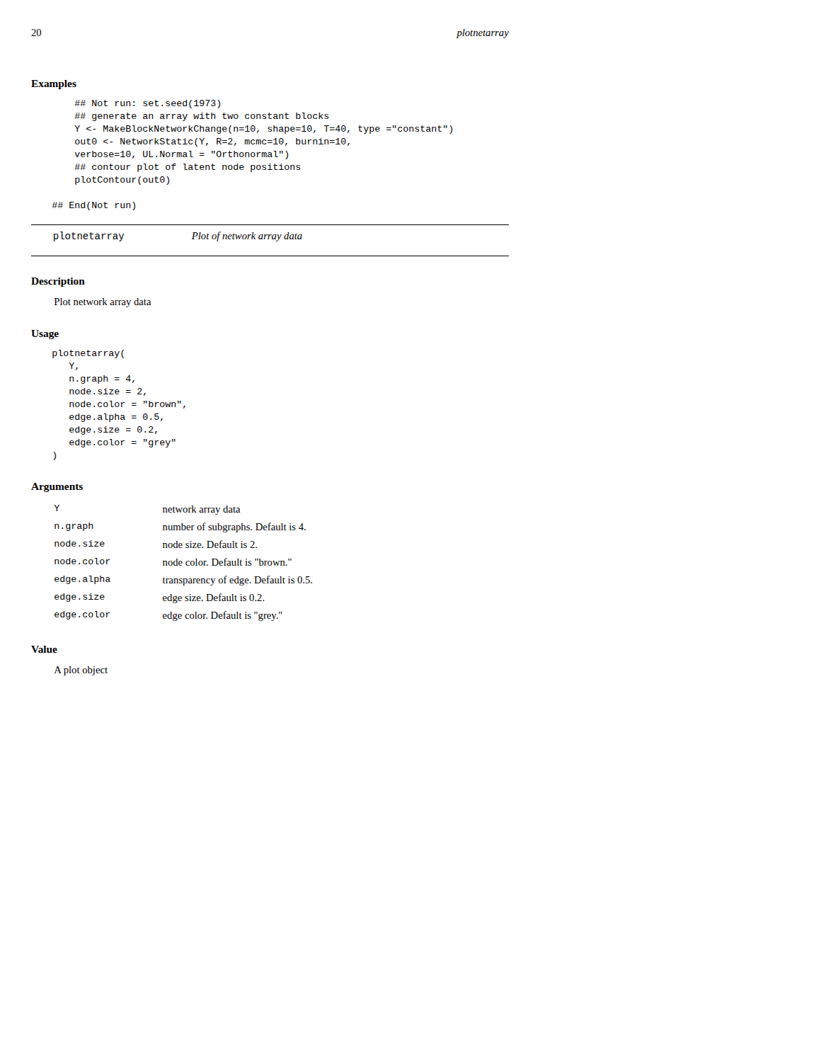20 plotnetarray
Examples
    ## Not run: set.seed(1973)
    ## generate an array with two constant blocks
    Y <- MakeBlockNetworkChange(n=10, shape=10, T=40, type ="constant")
    out0 <- NetworkStatic(Y, R=2, mcmc=10, burnin=10,
    verbose=10, UL.Normal = "Orthonormal")
    ## contour plot of latent node positions
    plotContour(out0)

## End(Not run)
plotnetarray Plot of network array data
Description
Plot network array data
Usage
plotnetarray(
   Y,
   n.graph = 4,
   node.size = 2,
   node.color = "brown",
   edge.alpha = 0.5,
   edge.size = 0.2,
   edge.color = "grey"
)
Arguments
| Y | network array data |
| n.graph | number of subgraphs. Default is 4. |
| node.size | node size. Default is 2. |
| node.color | node color. Default is "brown." |
| edge.alpha | transparency of edge. Default is 0.5. |
| edge.size | edge size. Default is 0.2. |
| edge.color | edge color. Default is "grey." |
Value
A plot object